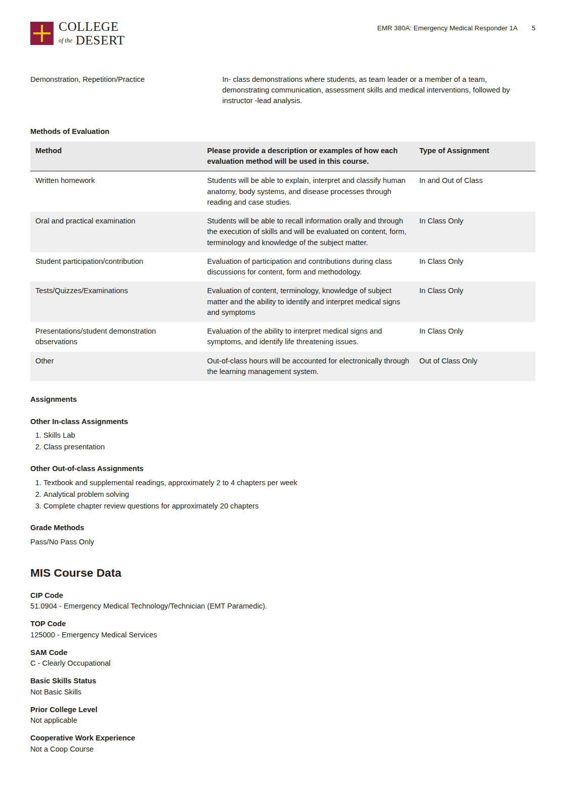COLLEGE of the DESERT
EMR 380A: Emergency Medical Responder 1A 5
| Demonstration, Repetition/Practice | In- class demonstrations where students, as team leader or a member of a team, demonstrating communication, assessment skills and medical interventions, followed by instructor -lead analysis. |
Methods of Evaluation
| Method | Please provide a description or examples of how each evaluation method will be used in this course. | Type of Assignment |
| --- | --- | --- |
| Written homework | Students will be able to explain, interpret and classify human anatomy, body systems, and disease processes through reading and case studies. | In and Out of Class |
| Oral and practical examination | Students will be able to recall information orally and through the execution of skills and will be evaluated on content, form, terminology and knowledge of the subject matter. | In Class Only |
| Student participation/contribution | Evaluation of participation and contributions during class discussions for content, form and methodology. | In Class Only |
| Tests/Quizzes/Examinations | Evaluation of content, terminology, knowledge of subject matter and the ability to identify and interpret medical signs and symptoms | In Class Only |
| Presentations/student demonstration observations | Evaluation of the ability to interpret medical signs and symptoms, and identify life threatening issues. | In Class Only |
| Other | Out-of-class hours will be accounted for electronically through the learning management system. | Out of Class Only |
Assignments
Other In-class Assignments
Skills Lab
Class presentation
Other Out-of-class Assignments
Textbook and supplemental readings, approximately 2 to 4 chapters per week
Analytical problem solving
Complete chapter review questions for approximately 20 chapters
Grade Methods
Pass/No Pass Only
MIS Course Data
CIP Code
51.0904 - Emergency Medical Technology/Technician (EMT Paramedic).
TOP Code
125000 - Emergency Medical Services
SAM Code
C - Clearly Occupational
Basic Skills Status
Not Basic Skills
Prior College Level
Not applicable
Cooperative Work Experience
Not a Coop Course